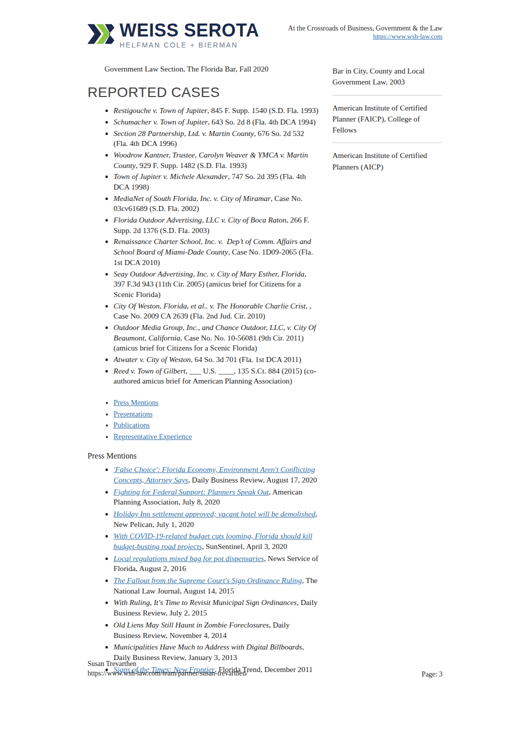WEISS SEROTA
HELFMAN COLE + BIERMAN
At the Crossroads of Business, Government & the Law
https://www.wsh-law.com
Government Law Section, The Florida Bar, Fall 2020
REPORTED CASES
Restigouche v. Town of Jupiter, 845 F. Supp. 1540 (S.D. Fla. 1993)
Schumacher v. Town of Jupiter, 643 So. 2d 8 (Fla. 4th DCA 1994)
Section 28 Partnership, Ltd. v. Martin County, 676 So. 2d 532 (Fla. 4th DCA 1996)
Woodrow Kantner, Trustee, Carolyn Weaver & YMCA v. Martin County, 929 F. Supp. 1482 (S.D. Fla. 1993)
Town of Jupiter v. Michele Alexander, 747 So. 2d 395 (Fla. 4th DCA 1998)
MediaNet of South Florida, Inc. v. City of Miramar, Case No. 03cv61689 (S.D. Fla. 2002)
Florida Outdoor Advertising, LLC v. City of Boca Raton, 266 F. Supp. 2d 1376 (S.D. Fla. 2003)
Renaissance Charter School, Inc. v. Dep’t of Comm. Affairs and School Board of Miami-Dade County, Case No. 1D09-2065 (Fla. 1st DCA 2010)
Seay Outdoor Advertising, Inc. v. City of Mary Esther, Florida, 397 F.3d 943 (11th Cir. 2005) (amicus brief for Citizens for a Scenic Florida)
City Of Weston, Florida, et al.. v. The Honorable Charlie Crist, , Case No. 2009 CA 2639 (Fla. 2nd Jud. Cir. 2010)
Outdoor Media Group, Inc., and Chance Outdoor, LLC, v. City Of Beaumont, California, Case No. No. 10-56081 (9th Cir. 2011) (amicus brief for Citizens for a Scenic Florida)
Atwater v. City of Weston, 64 So. 3d 701 (Fla. 1st DCA 2011)
Reed v. Town of Gilbert, ___ U.S. ____, 135 S.Ct. 884 (2015) (co-authored amicus brief for American Planning Association)
Press Mentions
Presentations
Publications
Representative Experience
Press Mentions
'False Choice': Florida Economy, Environment Aren't Conflicting Concepts, Attorney Says, Daily Business Review, August 17, 2020
Fighting for Federal Support: Planners Speak Out, American Planning Association, July 8, 2020
Holiday Inn settlement approved; vacant hotel will be demolished, New Pelican, July 1, 2020
With COVID-19-related budget cuts looming, Florida should kill budget-busting road projects, SunSentinel, April 3, 2020
Local regulations mixed bag for pot dispensaries, News Service of Florida, August 2, 2016
The Fallout from the Supreme Court's Sign Ordinance Ruling, The National Law Journal, August 14, 2015
With Ruling, It's Time to Revisit Municipal Sign Ordinances, Daily Business Review, July 2, 2015
Old Liens May Still Haunt in Zombie Foreclosures, Daily Business Review, November 4, 2014
Municipalities Have Much to Address with Digital Billboards, Daily Business Review, January 3, 2013
Signs of the Times: New Frontier, Florida Trend, December 2011
Bar in City, County and Local Government Law, 2003
American Institute of Certified Planner (FAICP), College of Fellows
American Institute of Certified Planners (AICP)
Susan Trevarthen
https://www.wsh-law.com/team/partner/susan-trevarthen/
Page: 3